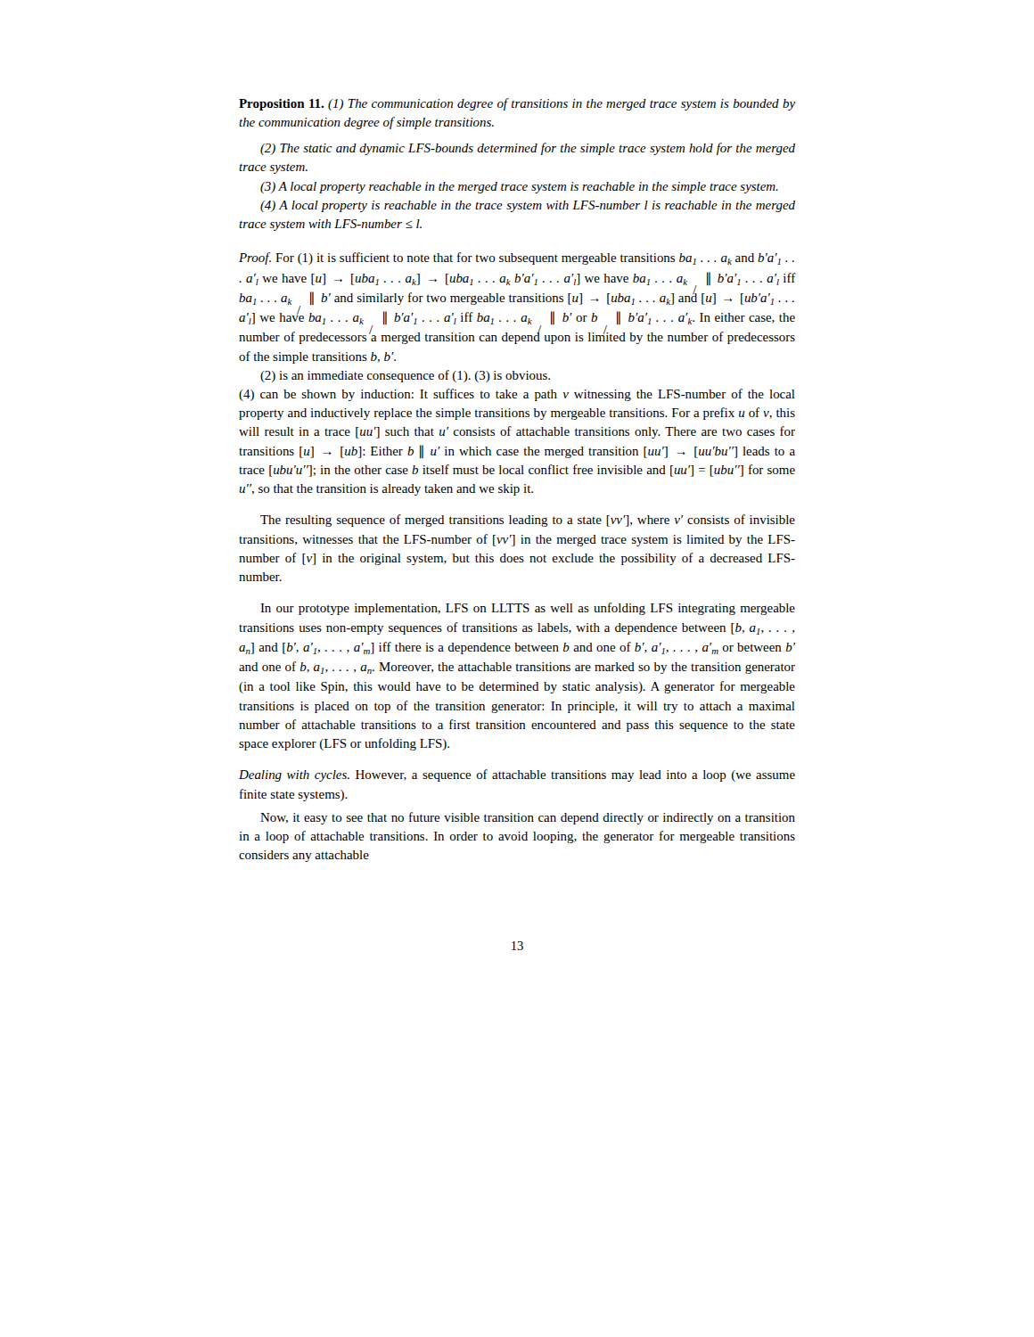Proposition 11. (1) The communication degree of transitions in the merged trace system is bounded by the communication degree of simple transitions.
(2) The static and dynamic LFS-bounds determined for the simple trace system hold for the merged trace system.
(3) A local property reachable in the merged trace system is reachable in the simple trace system.
(4) A local property is reachable in the trace system with LFS-number l is reachable in the merged trace system with LFS-number ≤ l.
Proof. For (1) it is sufficient to note that for two subsequent mergeable transitions ba1 . . . ak and b′a′1 . . . a′l we have [u] → [uba1 . . . ak] → [uba1 . . . ak b′a′1 . . . a′l] we have ba1 . . . ak b′a′1 . . . a′l iff ba1 . . . ak b′ and similarly for two mergeable transitions [u] → [uba1 . . . ak] and [u] → [ub′a′1 . . . a′l] we have ba1 . . . ak b′a′1 . . . a′l iff ba1 . . . ak b′ or b b′a′1 . . . a′k. In either case, the number of predecessors a merged transition can depend upon is limited by the number of predecessors of the simple transitions b, b′.
(2) is an immediate consequence of (1). (3) is obvious.
(4) can be shown by induction: It suffices to take a path v witnessing the LFS-number of the local property and inductively replace the simple transitions by mergeable transitions. For a prefix u of v, this will result in a trace [uu′] such that u′ consists of attachable transitions only. There are two cases for transitions [u] → [ub]: Either b ∥ u′ in which case the merged transition [uu′] → [uu′bu′′] leads to a trace [ubu′u′′]; in the other case b itself must be local conflict free invisible and [uu′] = [ubu′′] for some u′′, so that the transition is already taken and we skip it.
The resulting sequence of merged transitions leading to a state [vv′], where v′ consists of invisible transitions, witnesses that the LFS-number of [vv′] in the merged trace system is limited by the LFS-number of [v] in the original system, but this does not exclude the possibility of a decreased LFS-number.
In our prototype implementation, LFS on LLTTS as well as unfolding LFS integrating mergeable transitions uses non-empty sequences of transitions as labels, with a dependence between [b, a1, . . . , an] and [b′, a′1, . . . , a′m] iff there is a dependence between b and one of b′, a′1, . . . , a′m or between b′ and one of b, a1, . . . , an. Moreover, the attachable transitions are marked so by the transition generator (in a tool like Spin, this would have to be determined by static analysis). A generator for mergeable transitions is placed on top of the transition generator: In principle, it will try to attach a maximal number of attachable transitions to a first transition encountered and pass this sequence to the state space explorer (LFS or unfolding LFS).
Dealing with cycles. However, a sequence of attachable transitions may lead into a loop (we assume finite state systems).
Now, it easy to see that no future visible transition can depend directly or indirectly on a transition in a loop of attachable transitions. In order to avoid looping, the generator for mergeable transitions considers any attachable
13